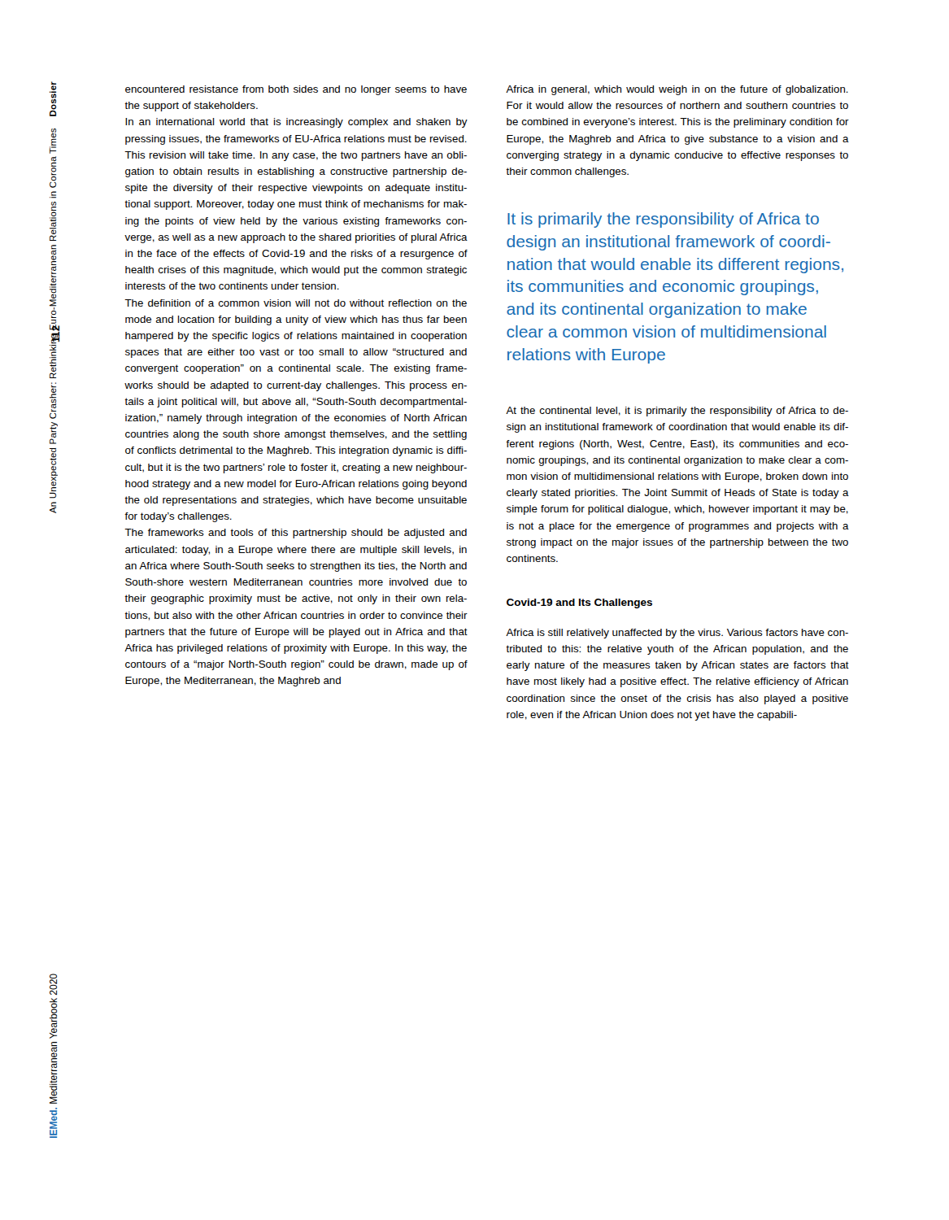An Unexpected Party Crasher: Rethinking Euro-Mediterranean Relations in Corona Times Dossier
112
IEMed. Mediterranean Yearbook 2020
encountered resistance from both sides and no longer seems to have the support of stakeholders.
In an international world that is increasingly complex and shaken by pressing issues, the frameworks of EU-Africa relations must be revised. This revision will take time. In any case, the two partners have an obligation to obtain results in establishing a constructive partnership despite the diversity of their respective viewpoints on adequate institutional support. Moreover, today one must think of mechanisms for making the points of view held by the various existing frameworks converge, as well as a new approach to the shared priorities of plural Africa in the face of the effects of Covid-19 and the risks of a resurgence of health crises of this magnitude, which would put the common strategic interests of the two continents under tension.
The definition of a common vision will not do without reflection on the mode and location for building a unity of view which has thus far been hampered by the specific logics of relations maintained in cooperation spaces that are either too vast or too small to allow “structured and convergent cooperation” on a continental scale. The existing frameworks should be adapted to current-day challenges. This process entails a joint political will, but above all, “South-South decompartmentalization,” namely through integration of the economies of North African countries along the south shore amongst themselves, and the settling of conflicts detrimental to the Maghreb. This integration dynamic is difficult, but it is the two partners’ role to foster it, creating a new neighbourhood strategy and a new model for Euro-African relations going beyond the old representations and strategies, which have become unsuitable for today’s challenges.
The frameworks and tools of this partnership should be adjusted and articulated: today, in a Europe where there are multiple skill levels, in an Africa where South-South seeks to strengthen its ties, the North and South-shore western Mediterranean countries more involved due to their geographic proximity must be active, not only in their own relations, but also with the other African countries in order to convince their partners that the future of Europe will be played out in Africa and that Africa has privileged relations of proximity with Europe. In this way, the contours of a “major North-South region” could be drawn, made up of Europe, the Mediterranean, the Maghreb and
Africa in general, which would weigh in on the future of globalization. For it would allow the resources of northern and southern countries to be combined in everyone’s interest. This is the preliminary condition for Europe, the Maghreb and Africa to give substance to a vision and a converging strategy in a dynamic conducive to effective responses to their common challenges.
It is primarily the responsibility of Africa to design an institutional framework of coordination that would enable its different regions, its communities and economic groupings, and its continental organization to make clear a common vision of multidimensional relations with Europe
At the continental level, it is primarily the responsibility of Africa to design an institutional framework of coordination that would enable its different regions (North, West, Centre, East), its communities and economic groupings, and its continental organization to make clear a common vision of multidimensional relations with Europe, broken down into clearly stated priorities. The Joint Summit of Heads of State is today a simple forum for political dialogue, which, however important it may be, is not a place for the emergence of programmes and projects with a strong impact on the major issues of the partnership between the two continents.
Covid-19 and Its Challenges
Africa is still relatively unaffected by the virus. Various factors have contributed to this: the relative youth of the African population, and the early nature of the measures taken by African states are factors that have most likely had a positive effect. The relative efficiency of African coordination since the onset of the crisis has also played a positive role, even if the African Union does not yet have the capabili-